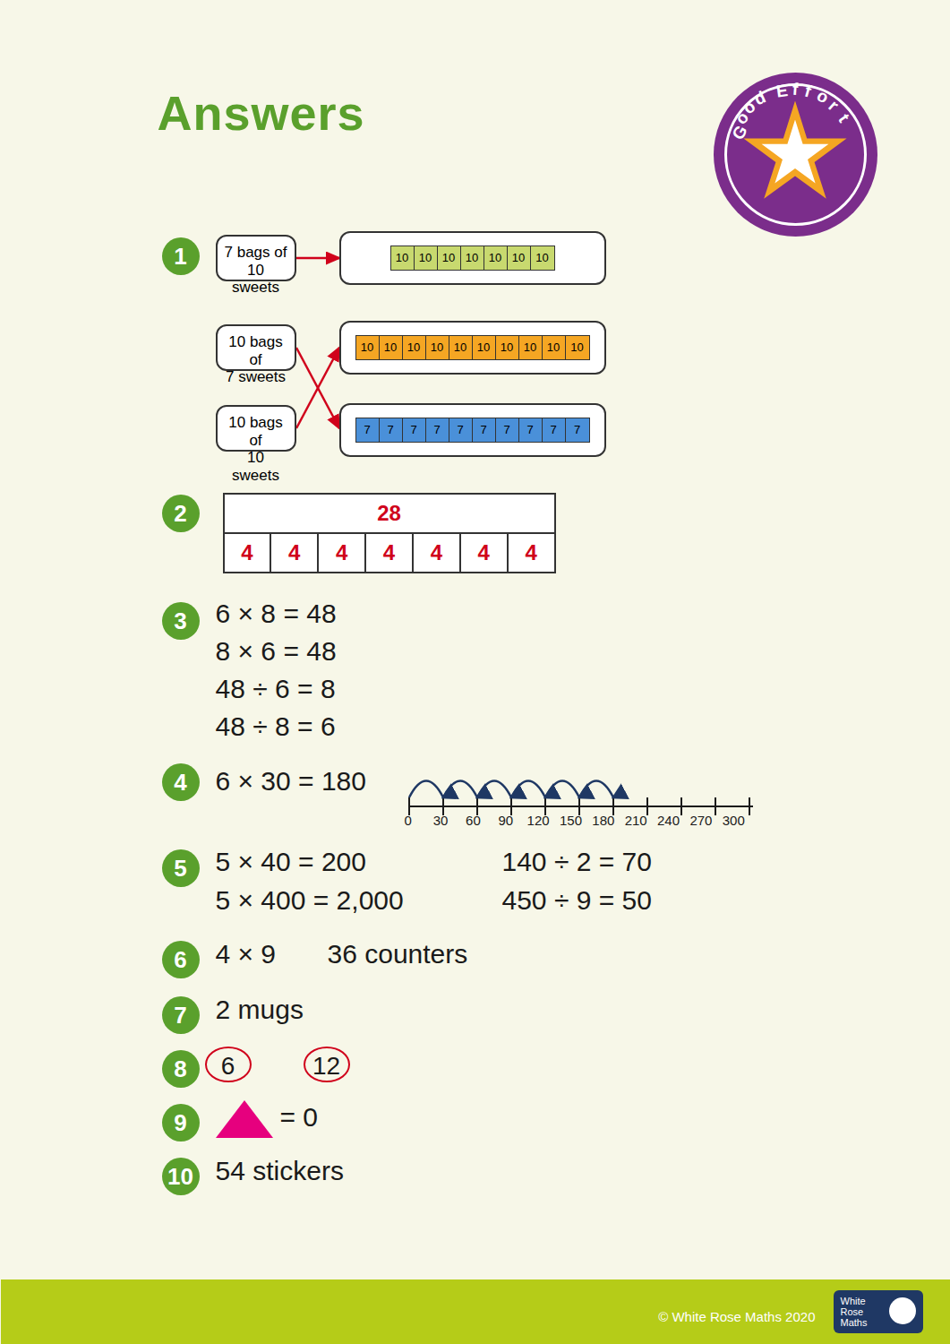Answers
G o o d E f f o r t
1
7 bags of
10 sweets
10 bags of
7 sweets
10 bags of
10 sweets
10
10
10
10
10
10
10
10
10
10
10
10
10
10
10
10
10
7
7
7
7
7
7
7
7
7
7
2
28
4
4
4
4
4
4
4
3
6 × 8 = 48
8 × 6 = 48
48 ÷ 6 = 8
48 ÷ 8 = 6
4
6 × 30 = 180
0306090120150180210240270300
5
5 × 40 = 200
5 × 400 = 2,000
140 ÷ 2 = 70
450 ÷ 9 = 50
6
4 × 9
36 counters
7
2 mugs
8
6
12
9
= 0
10
54 stickers
© White Rose Maths 2020
White
Rose
Maths